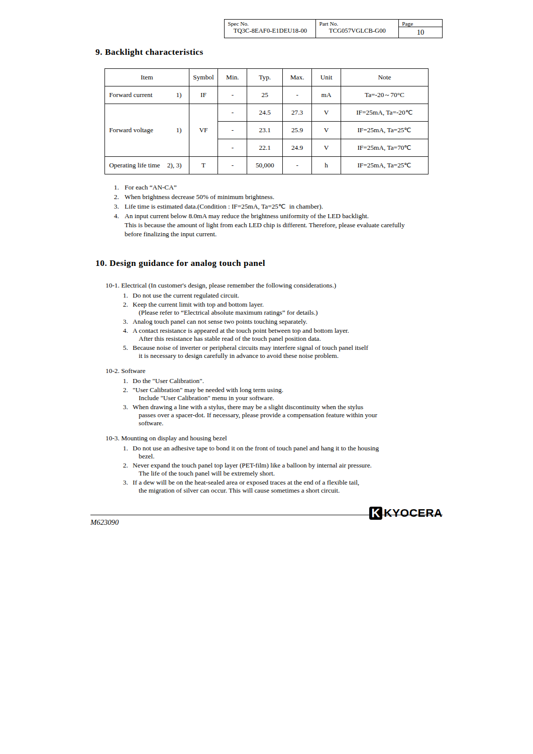| Spec No. | Part No. | Page |
| TQ3C-8EAF0-E1DEU18-00 | TCG057VGLCB-G00 | 10 |
9. Backlight characteristics
| Item | Symbol | Min. | Typ. | Max. | Unit | Note |
| --- | --- | --- | --- | --- | --- | --- |
| Forward current 1) | IF | - | 25 | - | mA | Ta=-20～70°C |
| Forward voltage 1) | VF | - | 24.5 | 27.3 | V | IF=25mA, Ta=-20℃ |
| - | 23.1 | 25.9 | V | IF=25mA, Ta=25℃ |
| - | 22.1 | 24.9 | V | IF=25mA, Ta=70℃ |
| Operating life time 2), 3) | T | - | 50,000 | - | h | IF=25mA, Ta=25℃ |
For each “AN-CA”
When brightness decrease 50% of minimum brightness.
Life time is estimated data.(Condition : IF=25mA, Ta=25℃ in chamber).
An input current below 8.0mA may reduce the brightness uniformity of the LED backlight.
This is because the amount of light from each LED chip is different. Therefore, please evaluate carefully
before finalizing the input current.
10. Design guidance for analog touch panel
10-1. Electrical (In customer's design, please remember the following considerations.)
Do not use the current regulated circuit.
Keep the current limit with top and bottom layer. (Please refer to “Electrical absolute maximum ratings” for details.)
Analog touch panel can not sense two points touching separately.
A contact resistance is appeared at the touch point between top and bottom layer. After this resistance has stable read of the touch panel position data.
Because noise of inverter or peripheral circuits may interfere signal of touch panel itself it is necessary to design carefully in advance to avoid these noise problem.
10-2. Software
Do the "User Calibration".
"User Calibration" may be needed with long term using. Include "User Calibration" menu in your software.
When drawing a line with a stylus, there may be a slight discontinuity when the stylus passes over a spacer-dot. If necessary, please provide a compensation feature within your software.
10-3. Mounting on display and housing bezel
Do not use an adhesive tape to bond it on the front of touch panel and hang it to the housing bezel.
Never expand the touch panel top layer (PET-film) like a balloon by internal air pressure. The life of the touch panel will be extremely short.
If a dew will be on the heat-sealed area or exposed traces at the end of a flexible tail, the migration of silver can occur. This will cause sometimes a short circuit.
M623090
KKYOCERA